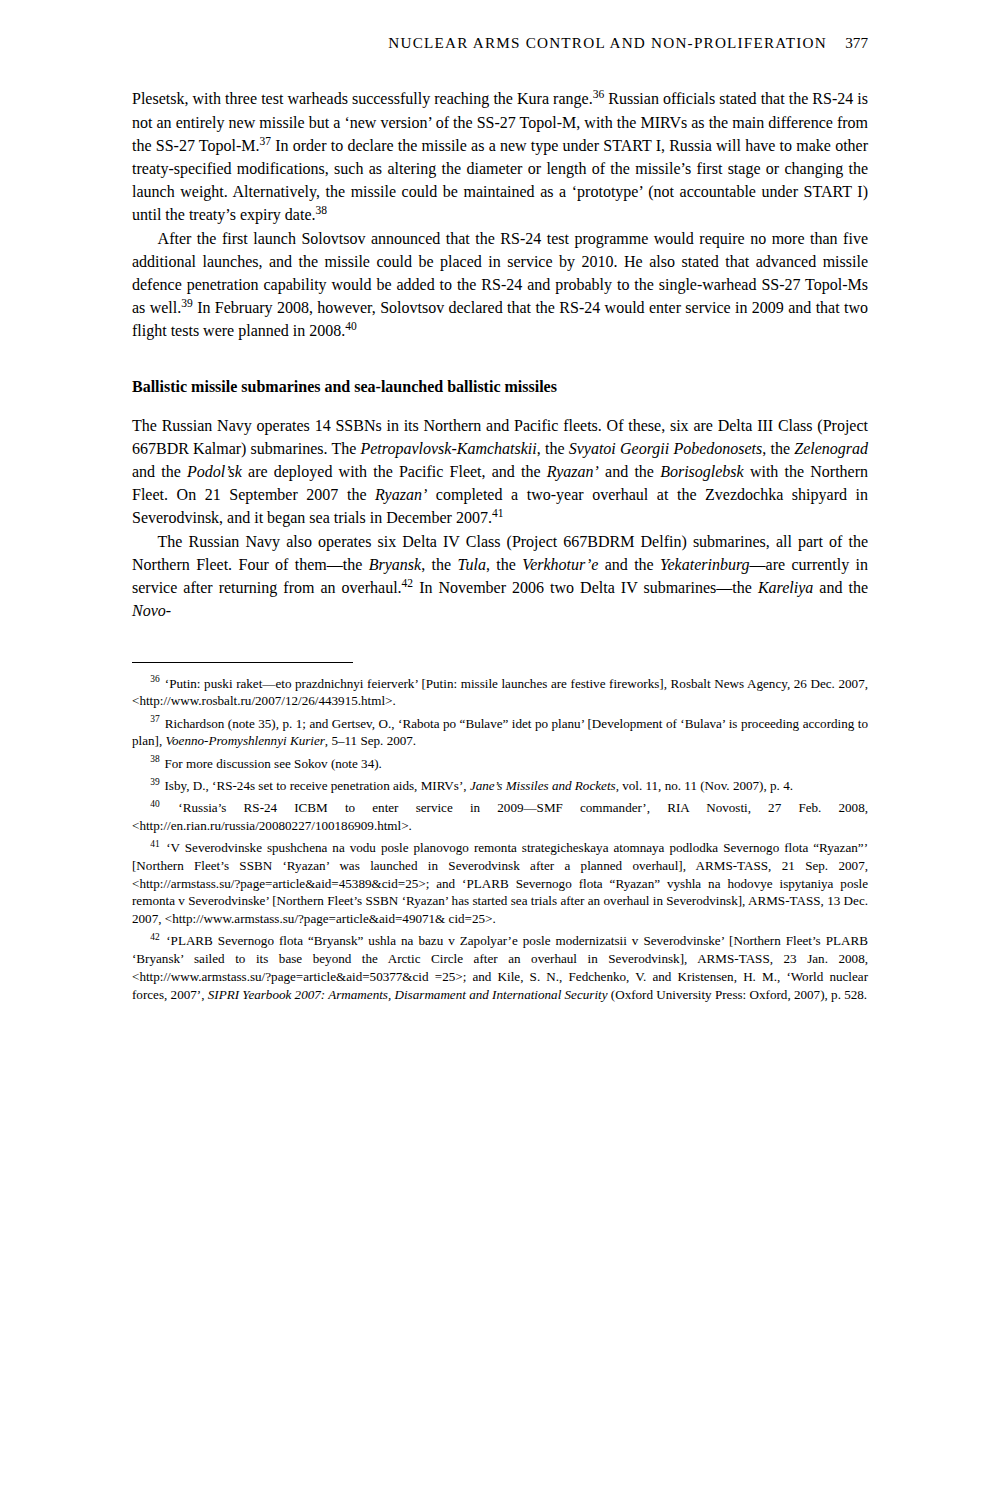NUCLEAR ARMS CONTROL AND NON-PROLIFERATION377
Plesetsk, with three test warheads successfully reaching the Kura range.36 Russian officials stated that the RS-24 is not an entirely new missile but a ‘new version’ of the SS-27 Topol-M, with the MIRVs as the main difference from the SS-27 Topol-M.37 In order to declare the missile as a new type under START I, Russia will have to make other treaty-specified modifications, such as altering the diameter or length of the missile’s first stage or changing the launch weight. Alternatively, the missile could be maintained as a ‘prototype’ (not accountable under START I) until the treaty’s expiry date.38
After the first launch Solovtsov announced that the RS-24 test programme would require no more than five additional launches, and the missile could be placed in service by 2010. He also stated that advanced missile defence penetration capability would be added to the RS-24 and probably to the single-warhead SS-27 Topol-Ms as well.39 In February 2008, however, Solovtsov declared that the RS-24 would enter service in 2009 and that two flight tests were planned in 2008.40
Ballistic missile submarines and sea-launched ballistic missiles
The Russian Navy operates 14 SSBNs in its Northern and Pacific fleets. Of these, six are Delta III Class (Project 667BDR Kalmar) submarines. The Petropavlovsk-Kamchatskii, the Svyatoi Georgii Pobedonosets, the Zelenograd and the Podol’sk are deployed with the Pacific Fleet, and the Ryazan’ and the Borisoglebsk with the Northern Fleet. On 21 September 2007 the Ryazan’ completed a two-year overhaul at the Zvezdochka shipyard in Severodvinsk, and it began sea trials in December 2007.41
The Russian Navy also operates six Delta IV Class (Project 667BDRM Delfin) submarines, all part of the Northern Fleet. Four of them—the Bryansk, the Tula, the Verkhotur’e and the Yekaterinburg—are currently in service after returning from an overhaul.42 In November 2006 two Delta IV submarines—the Kareliya and the Novo-
36 ‘Putin: puski raket—eto prazdnichnyi feierverk’ [Putin: missile launches are festive fireworks], Rosbalt News Agency, 26 Dec. 2007, <http://www.rosbalt.ru/2007/12/26/443915.html>.
37 Richardson (note 35), p. 1; and Gertsev, O., ‘Rabota po “Bulave” idet po planu’ [Development of ‘Bulava’ is proceeding according to plan], Voenno-Promyshlennyi Kurier, 5–11 Sep. 2007.
38 For more discussion see Sokov (note 34).
39 Isby, D., ‘RS-24s set to receive penetration aids, MIRVs’, Jane’s Missiles and Rockets, vol. 11, no. 11 (Nov. 2007), p. 4.
40 ‘Russia’s RS-24 ICBM to enter service in 2009—SMF commander’, RIA Novosti, 27 Feb. 2008, <http://en.rian.ru/russia/20080227/100186909.html>.
41 ‘V Severodvinske spushchena na vodu posle planovogo remonta strategicheskaya atomnaya podlodka Severnogo flota “Ryazan”’ [Northern Fleet’s SSBN ‘Ryazan’ was launched in Severodvinsk after a planned overhaul], ARMS-TASS, 21 Sep. 2007, <http://armstass.su/?page=article&aid=45389&cid=25>; and ‘PLARB Severnogo flota “Ryazan” vyshla na hodovye ispytaniya posle remonta v Severodvinske’ [Northern Fleet’s SSBN ‘Ryazan’ has started sea trials after an overhaul in Severodvinsk], ARMS-TASS, 13 Dec. 2007, <http://www.armstass.su/?page=article&aid=49071& cid=25>.
42 ‘PLARB Severnogo flota “Bryansk” ushla na bazu v Zapolyar’e posle modernizatsii v Severodvinske’ [Northern Fleet’s PLARB ‘Bryansk’ sailed to its base beyond the Arctic Circle after an overhaul in Severodvinsk], ARMS-TASS, 23 Jan. 2008, <http://www.armstass.su/?page=article&aid=50377&cid =25>; and Kile, S. N., Fedchenko, V. and Kristensen, H. M., ‘World nuclear forces, 2007’, SIPRI Yearbook 2007: Armaments, Disarmament and International Security (Oxford University Press: Oxford, 2007), p. 528.